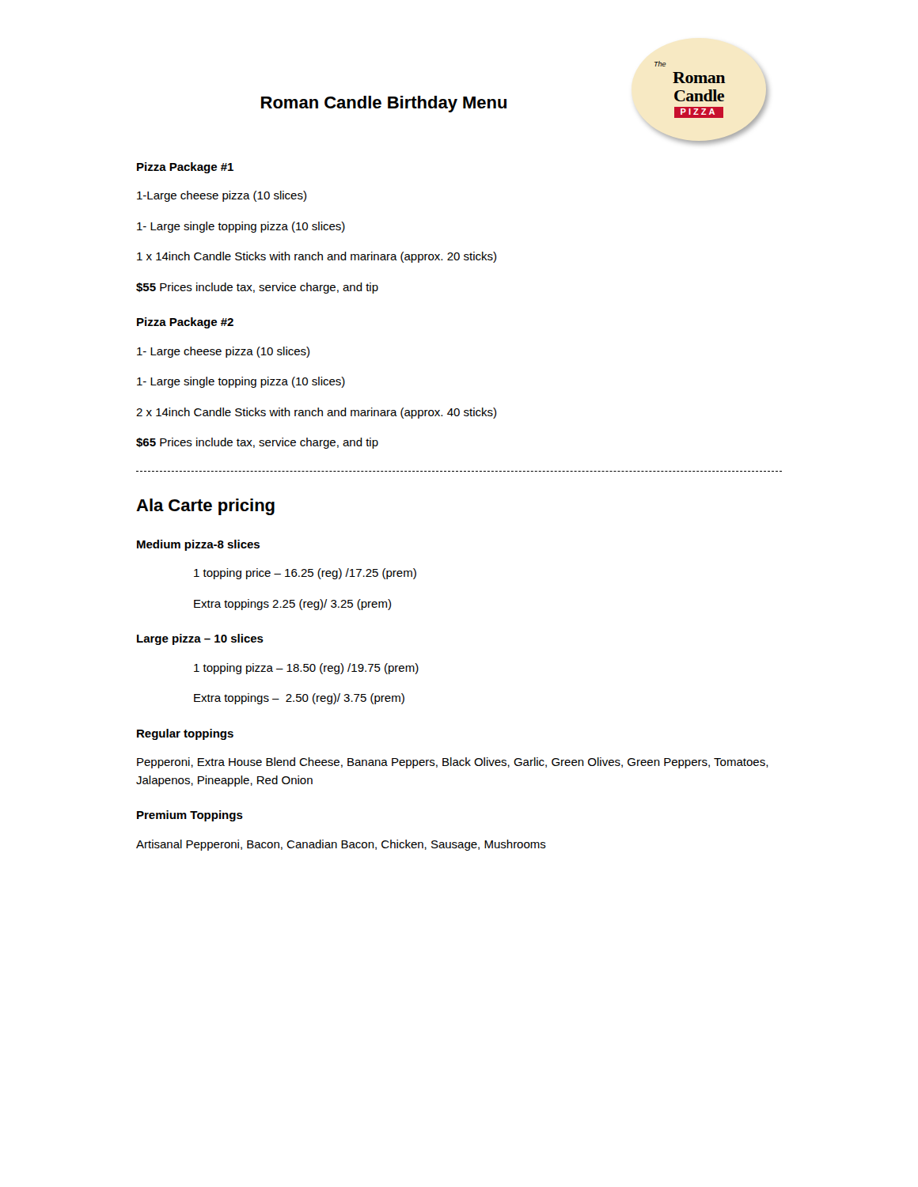The Roman Candle PIZZA
Roman Candle Birthday Menu
Pizza Package #1
1-Large cheese pizza (10 slices)
1- Large single topping pizza (10 slices)
1 x 14inch Candle Sticks with ranch and marinara (approx. 20 sticks)
$55 Prices include tax, service charge, and tip
Pizza Package #2
1- Large cheese pizza (10 slices)
1- Large single topping pizza (10 slices)
2 x 14inch Candle Sticks with ranch and marinara (approx. 40 sticks)
$65 Prices include tax, service charge, and tip
Ala Carte pricing
Medium pizza-8 slices
1 topping price – 16.25 (reg) /17.25 (prem)
Extra toppings 2.25 (reg)/ 3.25 (prem)
Large pizza – 10 slices
1 topping pizza – 18.50 (reg) /19.75 (prem)
Extra toppings – 2.50 (reg)/ 3.75 (prem)
Regular toppings
Pepperoni, Extra House Blend Cheese, Banana Peppers, Black Olives, Garlic, Green Olives, Green Peppers, Tomatoes, Jalapenos, Pineapple, Red Onion
Premium Toppings
Artisanal Pepperoni, Bacon, Canadian Bacon, Chicken, Sausage, Mushrooms